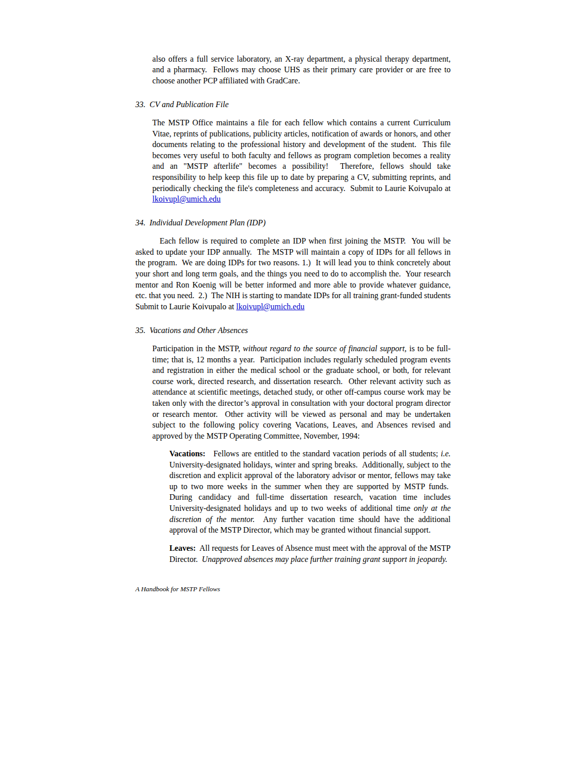also offers a full service laboratory, an X-ray department, a physical therapy department, and a pharmacy. Fellows may choose UHS as their primary care provider or are free to choose another PCP affiliated with GradCare.
33. CV and Publication File
The MSTP Office maintains a file for each fellow which contains a current Curriculum Vitae, reprints of publications, publicity articles, notification of awards or honors, and other documents relating to the professional history and development of the student. This file becomes very useful to both faculty and fellows as program completion becomes a reality and an "MSTP afterlife" becomes a possibility! Therefore, fellows should take responsibility to help keep this file up to date by preparing a CV, submitting reprints, and periodically checking the file's completeness and accuracy. Submit to Laurie Koivupalo at lkoivupl@umich.edu
34. Individual Development Plan (IDP)
Each fellow is required to complete an IDP when first joining the MSTP. You will be asked to update your IDP annually. The MSTP will maintain a copy of IDPs for all fellows in the program. We are doing IDPs for two reasons. 1.) It will lead you to think concretely about your short and long term goals, and the things you need to do to accomplish the. Your research mentor and Ron Koenig will be better informed and more able to provide whatever guidance, etc. that you need. 2.) The NIH is starting to mandate IDPs for all training grant-funded students
Submit to Laurie Koivupalo at lkoivupl@umich.edu
35. Vacations and Other Absences
Participation in the MSTP, without regard to the source of financial support, is to be full-time; that is, 12 months a year. Participation includes regularly scheduled program events and registration in either the medical school or the graduate school, or both, for relevant course work, directed research, and dissertation research. Other relevant activity such as attendance at scientific meetings, detached study, or other off-campus course work may be taken only with the director’s approval in consultation with your doctoral program director or research mentor. Other activity will be viewed as personal and may be undertaken subject to the following policy covering Vacations, Leaves, and Absences revised and approved by the MSTP Operating Committee, November, 1994:
Vacations: Fellows are entitled to the standard vacation periods of all students; i.e. University-designated holidays, winter and spring breaks. Additionally, subject to the discretion and explicit approval of the laboratory advisor or mentor, fellows may take up to two more weeks in the summer when they are supported by MSTP funds. During candidacy and full-time dissertation research, vacation time includes University-designated holidays and up to two weeks of additional time only at the discretion of the mentor. Any further vacation time should have the additional approval of the MSTP Director, which may be granted without financial support.
Leaves: All requests for Leaves of Absence must meet with the approval of the MSTP Director. Unapproved absences may place further training grant support in jeopardy.
A Handbook for MSTP Fellows